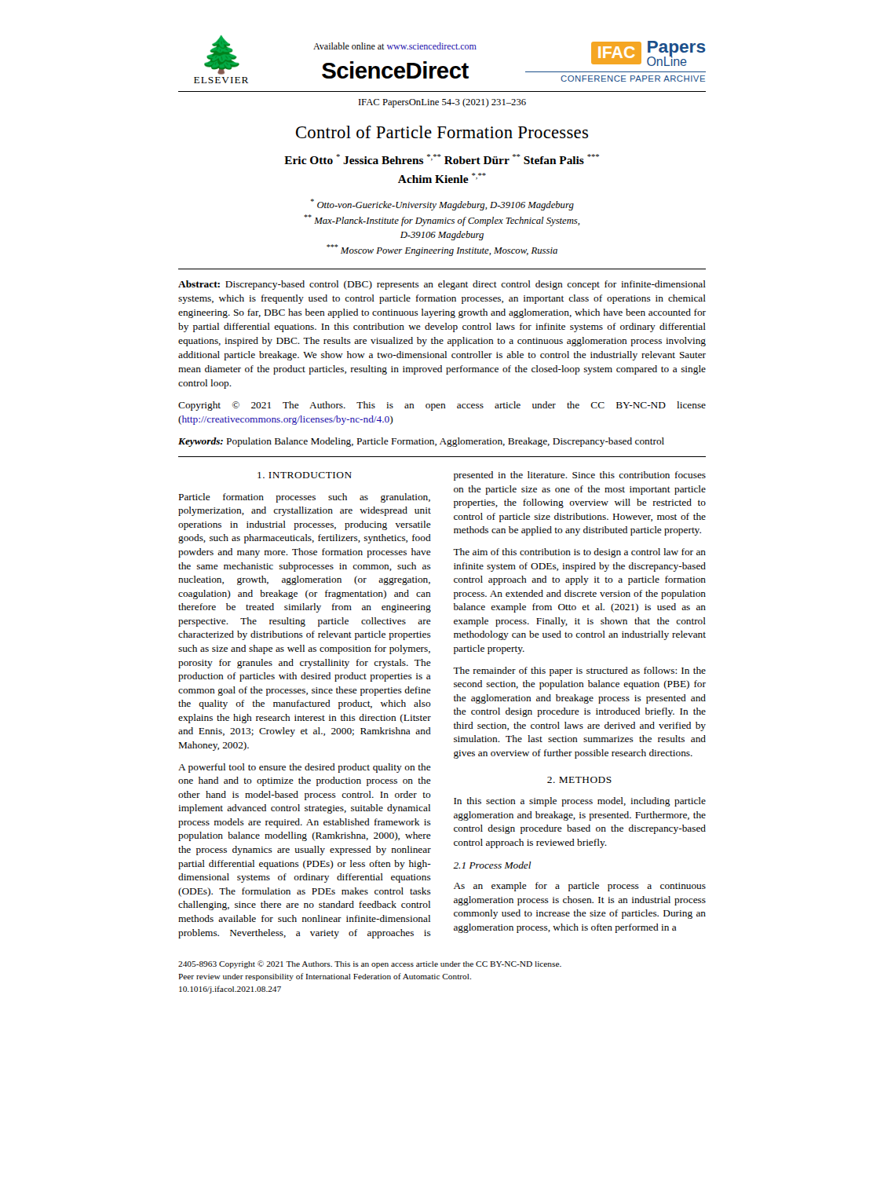🌲
ELSEVIER
Available online at www.sciencedirect.com
ScienceDirect
IFAC
Papers
OnLine
CONFERENCE PAPER ARCHIVE
IFAC PapersOnLine 54-3 (2021) 231–236
Control of Particle Formation Processes
Eric Otto * Jessica Behrens *,** Robert Dürr ** Stefan Palis ***
Achim Kienle *,**
* Otto-von-Guericke-University Magdeburg, D-39106 Magdeburg
** Max-Planck-Institute for Dynamics of Complex Technical Systems,
D-39106 Magdeburg
*** Moscow Power Engineering Institute, Moscow, Russia
Abstract: Discrepancy-based control (DBC) represents an elegant direct control design concept for infinite-dimensional systems, which is frequently used to control particle formation processes, an important class of operations in chemical engineering. So far, DBC has been applied to continuous layering growth and agglomeration, which have been accounted for by partial differential equations. In this contribution we develop control laws for infinite systems of ordinary differential equations, inspired by DBC. The results are visualized by the application to a continuous agglomeration process involving additional particle breakage. We show how a two-dimensional controller is able to control the industrially relevant Sauter mean diameter of the product particles, resulting in improved performance of the closed-loop system compared to a single control loop.
Copyright © 2021 The Authors. This is an open access article under the CC BY-NC-ND license (http://creativecommons.org/licenses/by-nc-nd/4.0)
Keywords: Population Balance Modeling, Particle Formation, Agglomeration, Breakage, Discrepancy-based control
1. Introduction
Particle formation processes such as granulation, polymerization, and crystallization are widespread unit operations in industrial processes, producing versatile goods, such as pharmaceuticals, fertilizers, synthetics, food powders and many more. Those formation processes have the same mechanistic subprocesses in common, such as nucleation, growth, agglomeration (or aggregation, coagulation) and breakage (or fragmentation) and can therefore be treated similarly from an engineering perspective. The resulting particle collectives are characterized by distributions of relevant particle properties such as size and shape as well as composition for polymers, porosity for granules and crystallinity for crystals. The production of particles with desired product properties is a common goal of the processes, since these properties define the quality of the manufactured product, which also explains the high research interest in this direction (Litster and Ennis, 2013; Crowley et al., 2000; Ramkrishna and Mahoney, 2002).
A powerful tool to ensure the desired product quality on the one hand and to optimize the production process on the other hand is model-based process control. In order to implement advanced control strategies, suitable dynamical process models are required. An established framework is population balance modelling (Ramkrishna, 2000), where the process dynamics are usually expressed by nonlinear partial differential equations (PDEs) or less often by high-dimensional systems of ordinary differential equations (ODEs). The formulation as PDEs makes control tasks challenging, since there are no standard feedback control methods available for such nonlinear infinite-dimensional problems. Nevertheless, a variety of approaches is presented in the literature. Since this contribution focuses on the particle size as one of the most important particle properties, the following overview will be restricted to control of particle size distributions. However, most of the methods can be applied to any distributed particle property.
The aim of this contribution is to design a control law for an infinite system of ODEs, inspired by the discrepancy-based control approach and to apply it to a particle formation process. An extended and discrete version of the population balance example from Otto et al. (2021) is used as an example process. Finally, it is shown that the control methodology can be used to control an industrially relevant particle property.
The remainder of this paper is structured as follows: In the second section, the population balance equation (PBE) for the agglomeration and breakage process is presented and the control design procedure is introduced briefly. In the third section, the control laws are derived and verified by simulation. The last section summarizes the results and gives an overview of further possible research directions.
2. Methods
In this section a simple process model, including particle agglomeration and breakage, is presented. Furthermore, the control design procedure based on the discrepancy-based control approach is reviewed briefly.
2.1 Process Model
As an example for a particle process a continuous agglomeration process is chosen. It is an industrial process commonly used to increase the size of particles. During an agglomeration process, which is often performed in a
2405-8963 Copyright © 2021 The Authors. This is an open access article under the CC BY-NC-ND license.
Peer review under responsibility of International Federation of Automatic Control.
10.1016/j.ifacol.2021.08.247